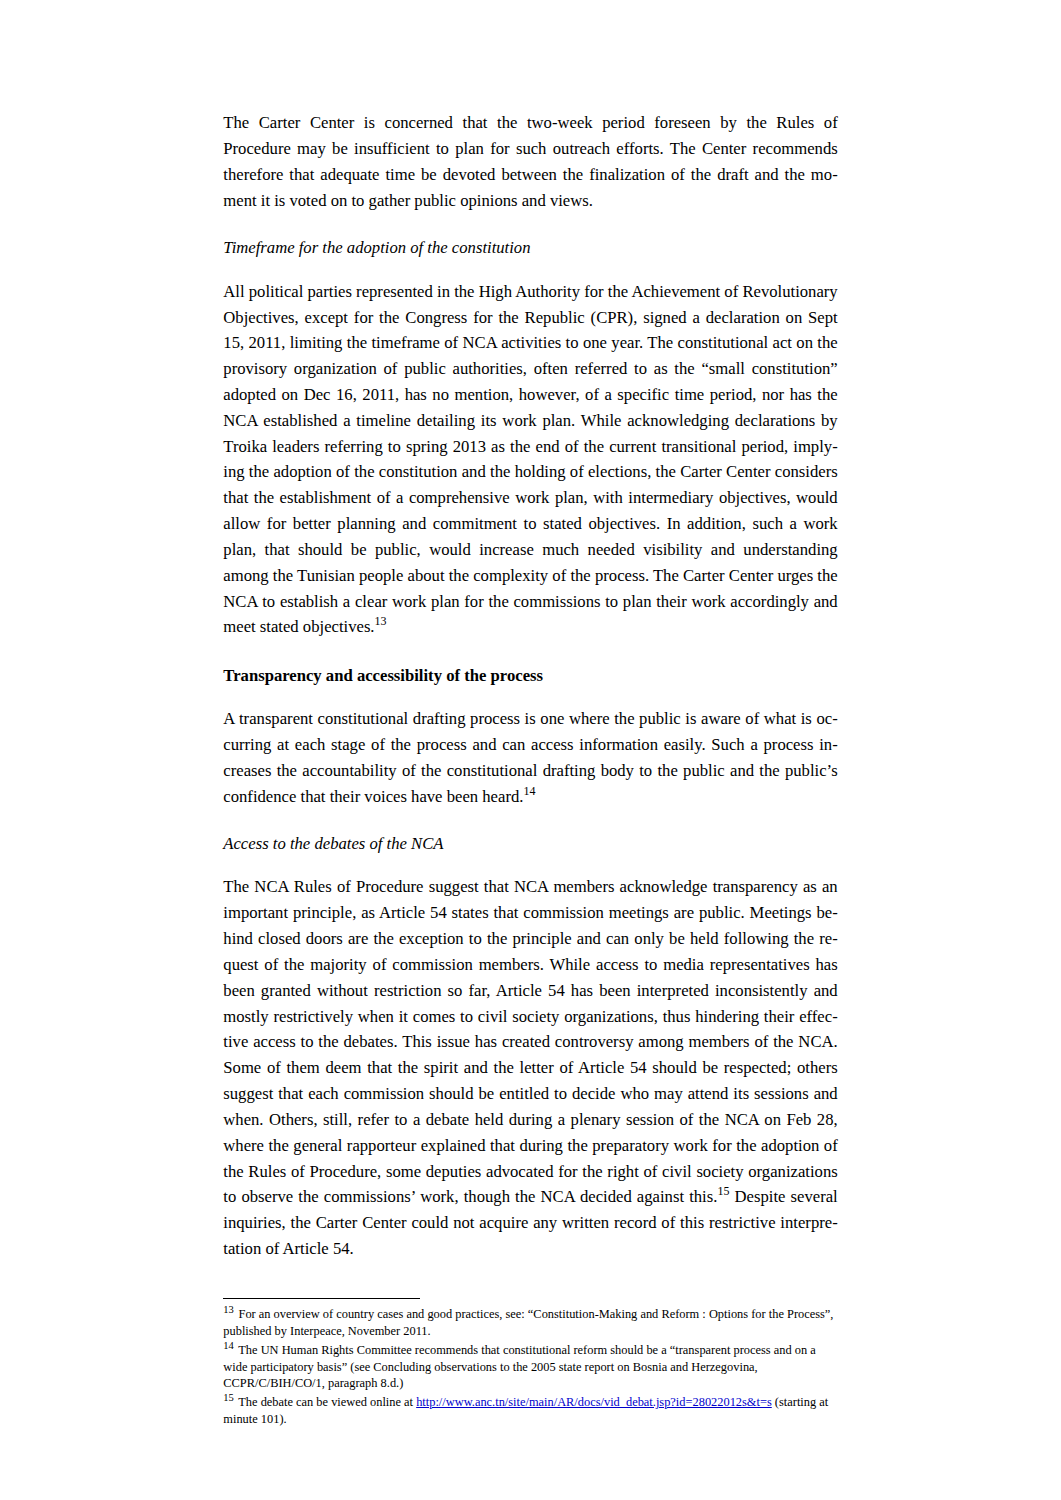The Carter Center is concerned that the two-week period foreseen by the Rules of Procedure may be insufficient to plan for such outreach efforts. The Center recommends therefore that adequate time be devoted between the finalization of the draft and the moment it is voted on to gather public opinions and views.
Timeframe for the adoption of the constitution
All political parties represented in the High Authority for the Achievement of Revolutionary Objectives, except for the Congress for the Republic (CPR), signed a declaration on Sept 15, 2011, limiting the timeframe of NCA activities to one year. The constitutional act on the provisory organization of public authorities, often referred to as the “small constitution” adopted on Dec 16, 2011, has no mention, however, of a specific time period, nor has the NCA established a timeline detailing its work plan. While acknowledging declarations by Troika leaders referring to spring 2013 as the end of the current transitional period, implying the adoption of the constitution and the holding of elections, the Carter Center considers that the establishment of a comprehensive work plan, with intermediary objectives, would allow for better planning and commitment to stated objectives. In addition, such a work plan, that should be public, would increase much needed visibility and understanding among the Tunisian people about the complexity of the process. The Carter Center urges the NCA to establish a clear work plan for the commissions to plan their work accordingly and meet stated objectives.13
Transparency and accessibility of the process
A transparent constitutional drafting process is one where the public is aware of what is occurring at each stage of the process and can access information easily. Such a process increases the accountability of the constitutional drafting body to the public and the public’s confidence that their voices have been heard.14
Access to the debates of the NCA
The NCA Rules of Procedure suggest that NCA members acknowledge transparency as an important principle, as Article 54 states that commission meetings are public. Meetings behind closed doors are the exception to the principle and can only be held following the request of the majority of commission members. While access to media representatives has been granted without restriction so far, Article 54 has been interpreted inconsistently and mostly restrictively when it comes to civil society organizations, thus hindering their effective access to the debates. This issue has created controversy among members of the NCA. Some of them deem that the spirit and the letter of Article 54 should be respected; others suggest that each commission should be entitled to decide who may attend its sessions and when. Others, still, refer to a debate held during a plenary session of the NCA on Feb 28, where the general rapporteur explained that during the preparatory work for the adoption of the Rules of Procedure, some deputies advocated for the right of civil society organizations to observe the commissions’ work, though the NCA decided against this.15 Despite several inquiries, the Carter Center could not acquire any written record of this restrictive interpretation of Article 54.
13 For an overview of country cases and good practices, see: “Constitution-Making and Reform : Options for the Process”, published by Interpeace, November 2011.
14 The UN Human Rights Committee recommends that constitutional reform should be a “transparent process and on a wide participatory basis” (see Concluding observations to the 2005 state report on Bosnia and Herzegovina, CCPR/C/BIH/CO/1, paragraph 8.d.)
15 The debate can be viewed online at http://www.anc.tn/site/main/AR/docs/vid_debat.jsp?id=28022012s&t=s (starting at minute 101).